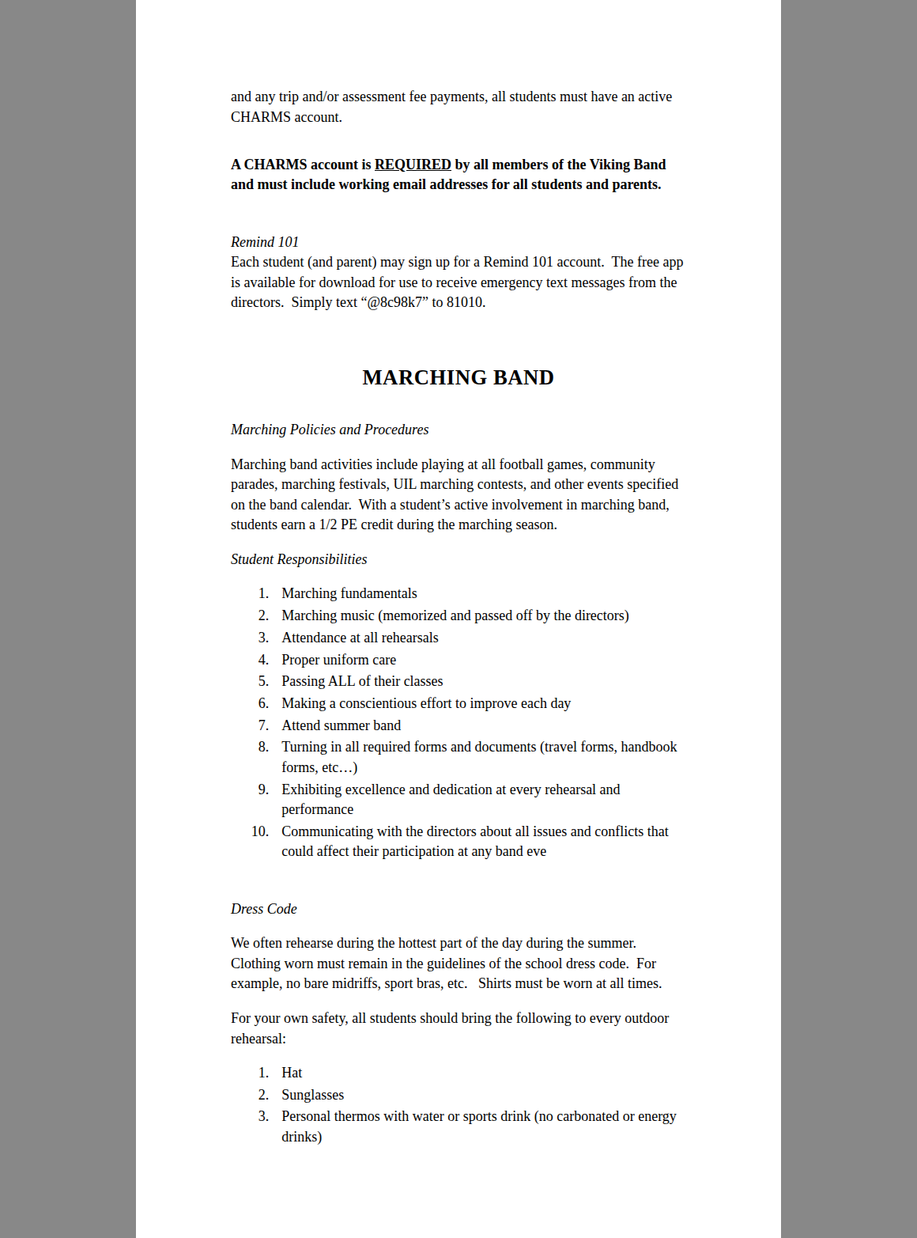and any trip and/or assessment fee payments, all students must have an active CHARMS account.
A CHARMS account is REQUIRED by all members of the Viking Band and must include working email addresses for all students and parents.
Remind 101
Each student (and parent) may sign up for a Remind 101 account. The free app is available for download for use to receive emergency text messages from the directors. Simply text “@8c98k7” to 81010.
MARCHING BAND
Marching Policies and Procedures
Marching band activities include playing at all football games, community parades, marching festivals, UIL marching contests, and other events specified on the band calendar. With a student’s active involvement in marching band, students earn a 1/2 PE credit during the marching season.
Student Responsibilities
Marching fundamentals
Marching music (memorized and passed off by the directors)
Attendance at all rehearsals
Proper uniform care
Passing ALL of their classes
Making a conscientious effort to improve each day
Attend summer band
Turning in all required forms and documents (travel forms, handbook forms, etc…)
Exhibiting excellence and dedication at every rehearsal and performance
Communicating with the directors about all issues and conflicts that could affect their participation at any band eve
Dress Code
We often rehearse during the hottest part of the day during the summer. Clothing worn must remain in the guidelines of the school dress code. For example, no bare midriffs, sport bras, etc. Shirts must be worn at all times.
For your own safety, all students should bring the following to every outdoor rehearsal:
Hat
Sunglasses
Personal thermos with water or sports drink (no carbonated or energy drinks)